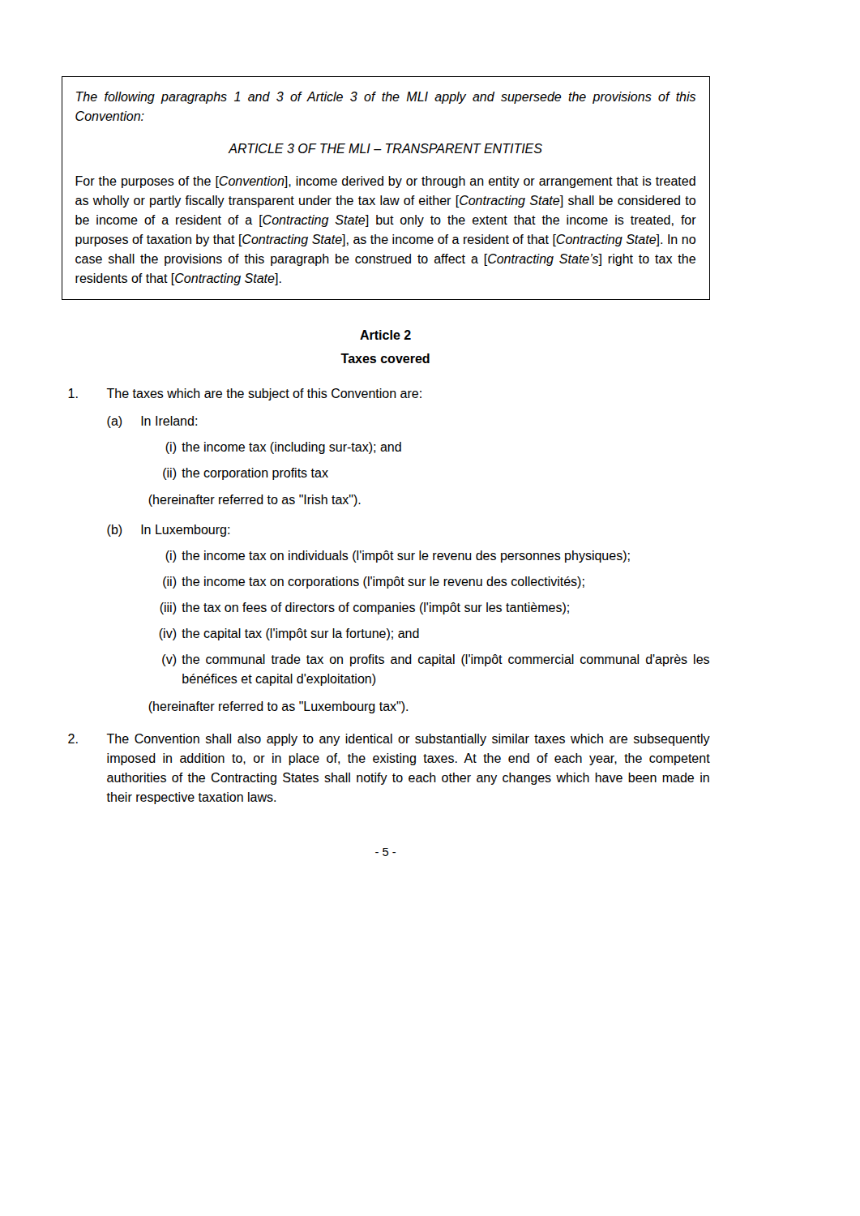The following paragraphs 1 and 3 of Article 3 of the MLI apply and supersede the provisions of this Convention:
ARTICLE 3 OF THE MLI – TRANSPARENT ENTITIES
For the purposes of the [Convention], income derived by or through an entity or arrangement that is treated as wholly or partly fiscally transparent under the tax law of either [Contracting State] shall be considered to be income of a resident of a [Contracting State] but only to the extent that the income is treated, for purposes of taxation by that [Contracting State], as the income of a resident of that [Contracting State]. In no case shall the provisions of this paragraph be construed to affect a [Contracting State’s] right to tax the residents of that [Contracting State].
Article 2
Taxes covered
The taxes which are the subject of this Convention are:
In Ireland:
the income tax (including sur-tax); and
the corporation profits tax
(hereinafter referred to as "Irish tax").
In Luxembourg:
the income tax on individuals (l'impôt sur le revenu des personnes physiques);
the income tax on corporations (l'impôt sur le revenu des collectivités);
the tax on fees of directors of companies (l'impôt sur les tantièmes);
the capital tax (l'impôt sur la fortune); and
the communal trade tax on profits and capital (l'impôt commercial communal d'après les bénéfices et capital d'exploitation)
(hereinafter referred to as "Luxembourg tax").
The Convention shall also apply to any identical or substantially similar taxes which are subsequently imposed in addition to, or in place of, the existing taxes. At the end of each year, the competent authorities of the Contracting States shall notify to each other any changes which have been made in their respective taxation laws.
- 5 -